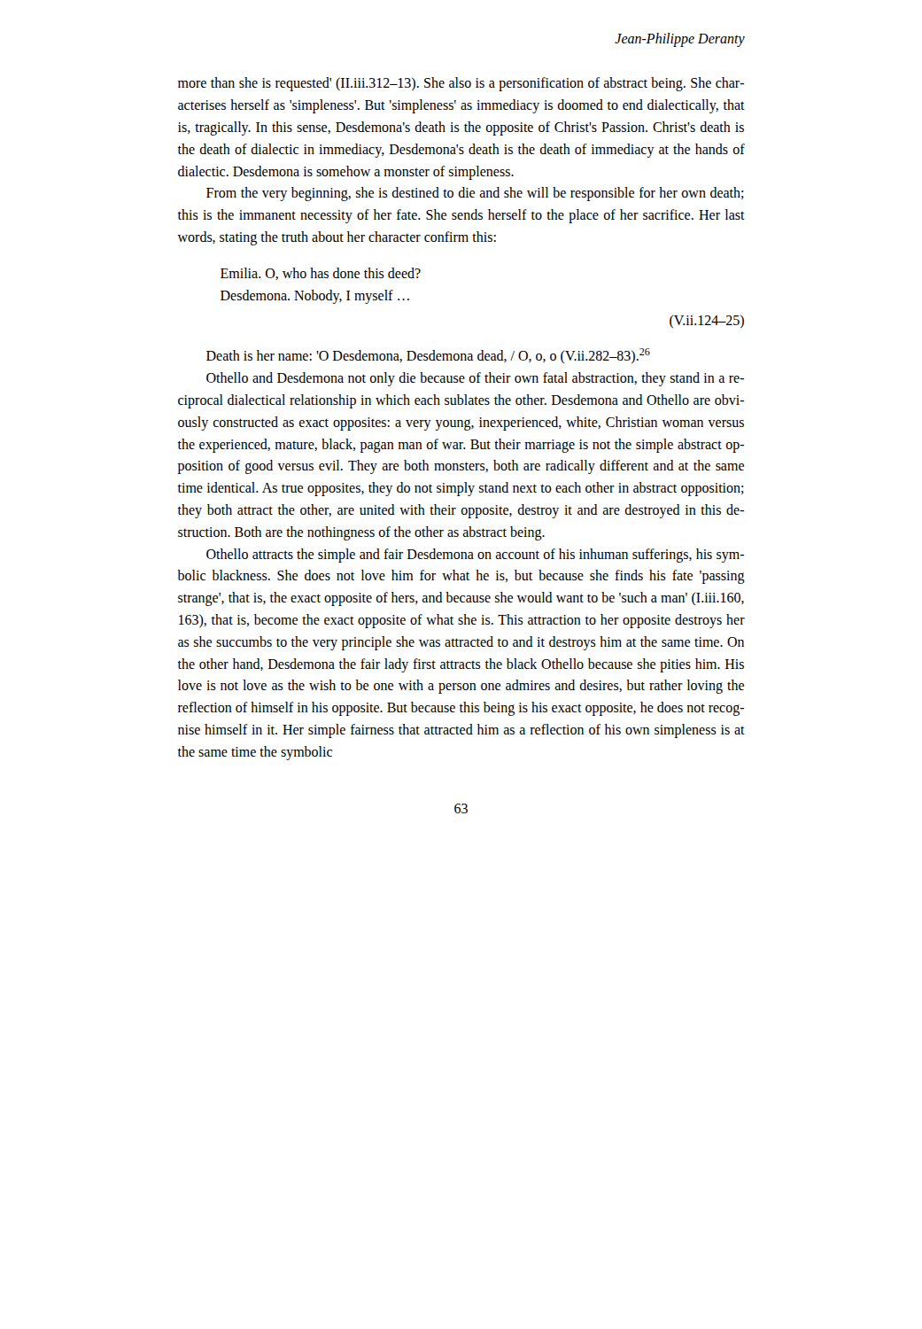Jean-Philippe Deranty
more than she is requested' (II.iii.312–13). She also is a personification of abstract being. She characterises herself as 'simpleness'. But 'simpleness' as immediacy is doomed to end dialectically, that is, tragically. In this sense, Desdemona's death is the opposite of Christ's Passion. Christ's death is the death of dialectic in immediacy, Desdemona's death is the death of immediacy at the hands of dialectic. Desdemona is somehow a monster of simpleness.
From the very beginning, she is destined to die and she will be responsible for her own death; this is the immanent necessity of her fate. She sends herself to the place of her sacrifice. Her last words, stating the truth about her character confirm this:
Emilia. O, who has done this deed?
Desdemona. Nobody, I myself …
(V.ii.124–25)
Death is her name: 'O Desdemona, Desdemona dead, / O, o, o (V.ii.282–83).26
Othello and Desdemona not only die because of their own fatal abstraction, they stand in a reciprocal dialectical relationship in which each sublates the other. Desdemona and Othello are obviously constructed as exact opposites: a very young, inexperienced, white, Christian woman versus the experienced, mature, black, pagan man of war. But their marriage is not the simple abstract opposition of good versus evil. They are both monsters, both are radically different and at the same time identical. As true opposites, they do not simply stand next to each other in abstract opposition; they both attract the other, are united with their opposite, destroy it and are destroyed in this destruction. Both are the nothingness of the other as abstract being.
Othello attracts the simple and fair Desdemona on account of his inhuman sufferings, his symbolic blackness. She does not love him for what he is, but because she finds his fate 'passing strange', that is, the exact opposite of hers, and because she would want to be 'such a man' (I.iii.160, 163), that is, become the exact opposite of what she is. This attraction to her opposite destroys her as she succumbs to the very principle she was attracted to and it destroys him at the same time. On the other hand, Desdemona the fair lady first attracts the black Othello because she pities him. His love is not love as the wish to be one with a person one admires and desires, but rather loving the reflection of himself in his opposite. But because this being is his exact opposite, he does not recognise himself in it. Her simple fairness that attracted him as a reflection of his own simpleness is at the same time the symbolic
63